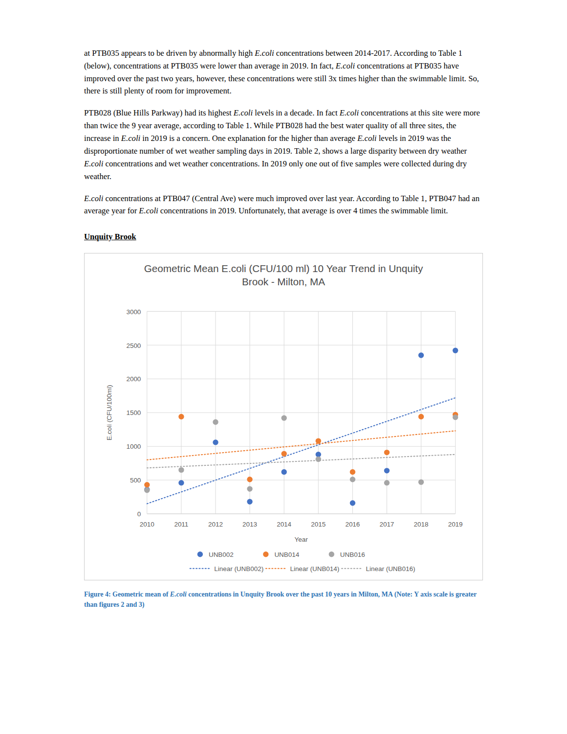at PTB035 appears to be driven by abnormally high E.coli concentrations between 2014-2017. According to Table 1 (below), concentrations at PTB035 were lower than average in 2019. In fact, E.coli concentrations at PTB035 have improved over the past two years, however, these concentrations were still 3x times higher than the swimmable limit. So, there is still plenty of room for improvement.
PTB028 (Blue Hills Parkway) had its highest E.coli levels in a decade. In fact E.coli concentrations at this site were more than twice the 9 year average, according to Table 1. While PTB028 had the best water quality of all three sites, the increase in E.coli in 2019 is a concern. One explanation for the higher than average E.coli levels in 2019 was the disproportionate number of wet weather sampling days in 2019. Table 2, shows a large disparity between dry weather E.coli concentrations and wet weather concentrations. In 2019 only one out of five samples were collected during dry weather.
E.coli concentrations at PTB047 (Central Ave) were much improved over last year. According to Table 1, PTB047 had an average year for E.coli concentrations in 2019. Unfortunately, that average is over 4 times the swimmable limit.
Unquity Brook
Geometric Mean E.coli (CFU/100 ml) 10 Year Trend in Unquity
Brook - Milton, MA
3000 2500 2000 1500 1000 500 0 E.coli (CFU/100ml) 2010 2011 2012 2013 2014 2015 2016 2017 2018 2019 Year UNB002 UNB014 UNB016 Linear (UNB002) Linear (UNB014) Linear (UNB016)
Figure 4: Geometric mean of E.coli concentrations in Unquity Brook over the past 10 years in Milton, MA (Note: Y axis scale is greater than figures 2 and 3)